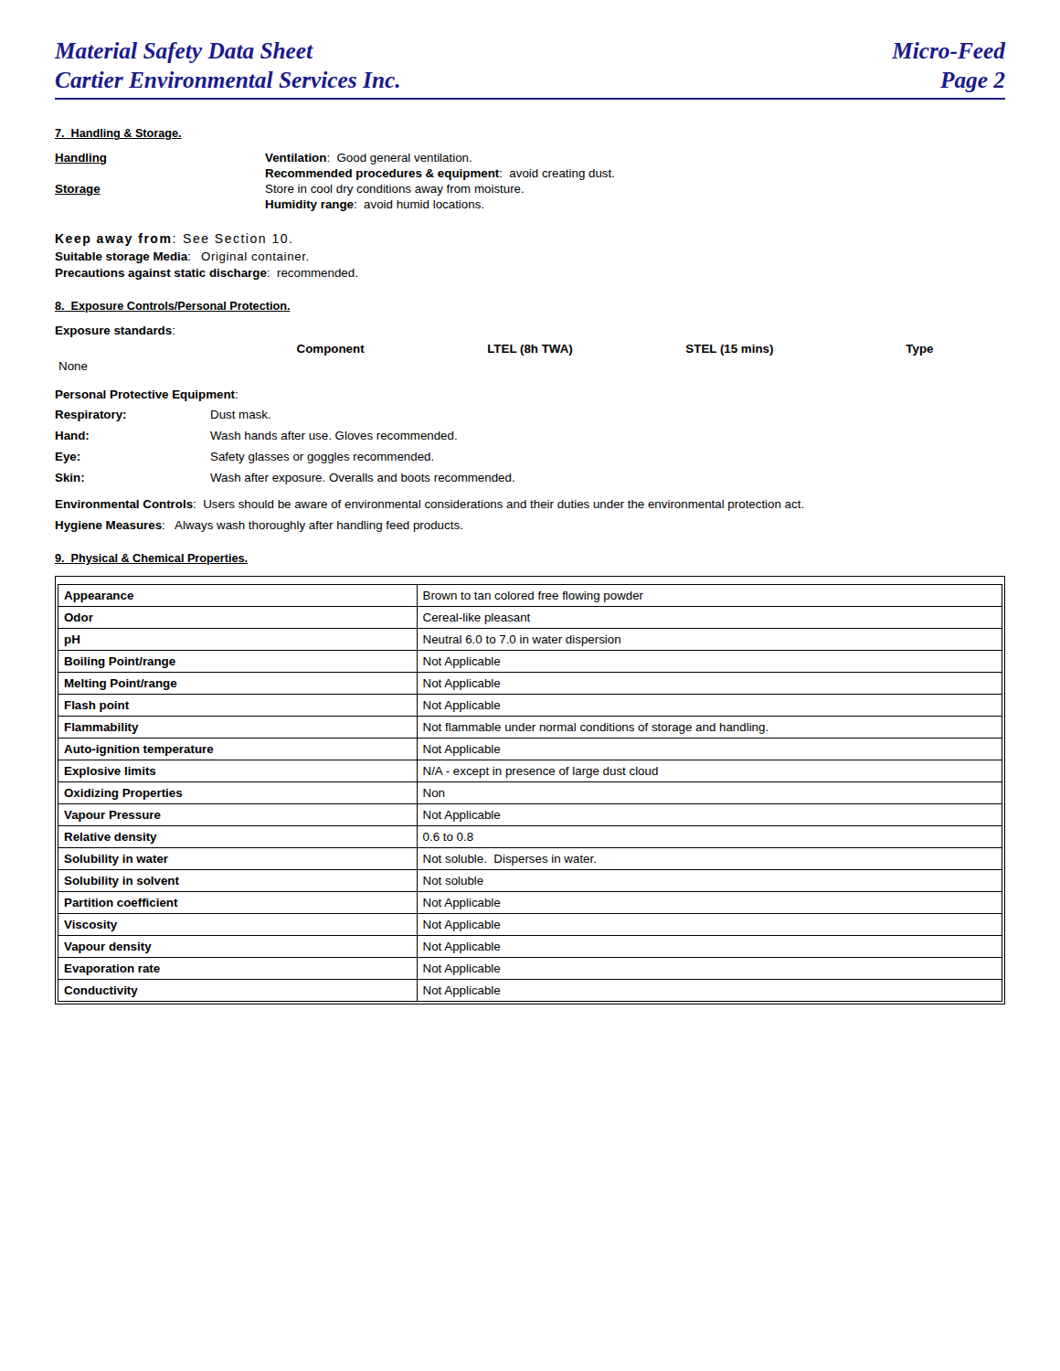Material Safety Data Sheet
Cartier Environmental Services Inc.
Micro-Feed
Page 2
7. Handling & Storage.
Handling
Ventilation: Good general ventilation.
Recommended procedures & equipment: avoid creating dust.
Storage
Store in cool dry conditions away from moisture.
Humidity range: avoid humid locations.
Keep away from: See Section 10.
Suitable storage Media: Original container.
Precautions against static discharge: recommended.
8. Exposure Controls/Personal Protection.
Exposure standards:
| | Component | LTEL (8h TWA) | STEL (15 mins) | Type |
| None | | | | |
Personal Protective Equipment:
| Respiratory: | Dust mask. |
| Hand: | Wash hands after use. Gloves recommended. |
| Eye: | Safety glasses or goggles recommended. |
| Skin: | Wash after exposure. Overalls and boots recommended. |
Environmental Controls: Users should be aware of environmental considerations and their duties under the environmental protection act.
Hygiene Measures: Always wash thoroughly after handling feed products.
9. Physical & Chemical Properties.
| Appearance | Brown to tan colored free flowing powder |
| Odor | Cereal-like pleasant |
| pH | Neutral 6.0 to 7.0 in water dispersion |
| Boiling Point/range | Not Applicable |
| Melting Point/range | Not Applicable |
| Flash point | Not Applicable |
| Flammability | Not flammable under normal conditions of storage and handling. |
| Auto-ignition temperature | Not Applicable |
| Explosive limits | N/A - except in presence of large dust cloud |
| Oxidizing Properties | Non |
| Vapour Pressure | Not Applicable |
| Relative density | 0.6 to 0.8 |
| Solubility in water | Not soluble. Disperses in water. |
| Solubility in solvent | Not soluble |
| Partition coefficient | Not Applicable |
| Viscosity | Not Applicable |
| Vapour density | Not Applicable |
| Evaporation rate | Not Applicable |
| Conductivity | Not Applicable |